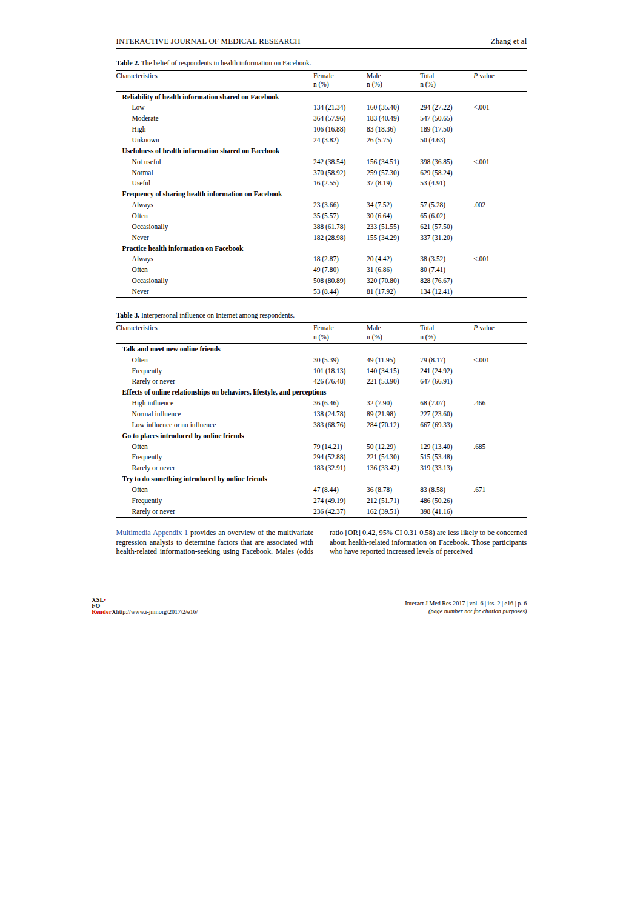Interactive Journal of Medical Research
Zhang et al
Table 2. The belief of respondents in health information on Facebook.
| Characteristics | Female | Male | Total | P value |
| --- | --- | --- | --- | --- |
| | n (%) | n (%) | n (%) | |
| Reliability of health information shared on Facebook |
| Low | 134 (21.34) | 160 (35.40) | 294 (27.22) | <.001 |
| Moderate | 364 (57.96) | 183 (40.49) | 547 (50.65) | |
| High | 106 (16.88) | 83 (18.36) | 189 (17.50) | |
| Unknown | 24 (3.82) | 26 (5.75) | 50 (4.63) | |
| Usefulness of health information shared on Facebook |
| Not useful | 242 (38.54) | 156 (34.51) | 398 (36.85) | <.001 |
| Normal | 370 (58.92) | 259 (57.30) | 629 (58.24) | |
| Useful | 16 (2.55) | 37 (8.19) | 53 (4.91) | |
| Frequency of sharing health information on Facebook |
| Always | 23 (3.66) | 34 (7.52) | 57 (5.28) | .002 |
| Often | 35 (5.57) | 30 (6.64) | 65 (6.02) | |
| Occasionally | 388 (61.78) | 233 (51.55) | 621 (57.50) | |
| Never | 182 (28.98) | 155 (34.29) | 337 (31.20) | |
| Practice health information on Facebook |
| Always | 18 (2.87) | 20 (4.42) | 38 (3.52) | <.001 |
| Often | 49 (7.80) | 31 (6.86) | 80 (7.41) | |
| Occasionally | 508 (80.89) | 320 (70.80) | 828 (76.67) | |
| Never | 53 (8.44) | 81 (17.92) | 134 (12.41) | |
Table 3. Interpersonal influence on Internet among respondents.
| Characteristics | Female | Male | Total | P value |
| --- | --- | --- | --- | --- |
| | n (%) | n (%) | n (%) | |
| Talk and meet new online friends |
| Often | 30 (5.39) | 49 (11.95) | 79 (8.17) | <.001 |
| Frequently | 101 (18.13) | 140 (34.15) | 241 (24.92) | |
| Rarely or never | 426 (76.48) | 221 (53.90) | 647 (66.91) | |
| Effects of online relationships on behaviors, lifestyle, and perceptions |
| High influence | 36 (6.46) | 32 (7.90) | 68 (7.07) | .466 |
| Normal influence | 138 (24.78) | 89 (21.98) | 227 (23.60) | |
| Low influence or no influence | 383 (68.76) | 284 (70.12) | 667 (69.33) | |
| Go to places introduced by online friends |
| Often | 79 (14.21) | 50 (12.29) | 129 (13.40) | .685 |
| Frequently | 294 (52.88) | 221 (54.30) | 515 (53.48) | |
| Rarely or never | 183 (32.91) | 136 (33.42) | 319 (33.13) | |
| Try to do something introduced by online friends |
| Often | 47 (8.44) | 36 (8.78) | 83 (8.58) | .671 |
| Frequently | 274 (49.19) | 212 (51.71) | 486 (50.26) | |
| Rarely or never | 236 (42.37) | 162 (39.51) | 398 (41.16) | |
Multimedia Appendix 1 provides an overview of the multivariate regression analysis to determine factors that are associated with health-related information-seeking using Facebook. Males (odds ratio [OR] 0.42, 95% CI 0.31-0.58) are less likely to be concerned about health-related information on Facebook. Those participants who have reported increased levels of perceived
XSL•
FO
Render X
http://www.i-jmr.org/2017/2/e16/
Interact J Med Res 2017 | vol. 6 | iss. 2 | e16 | p. 6
(page number not for citation purposes)